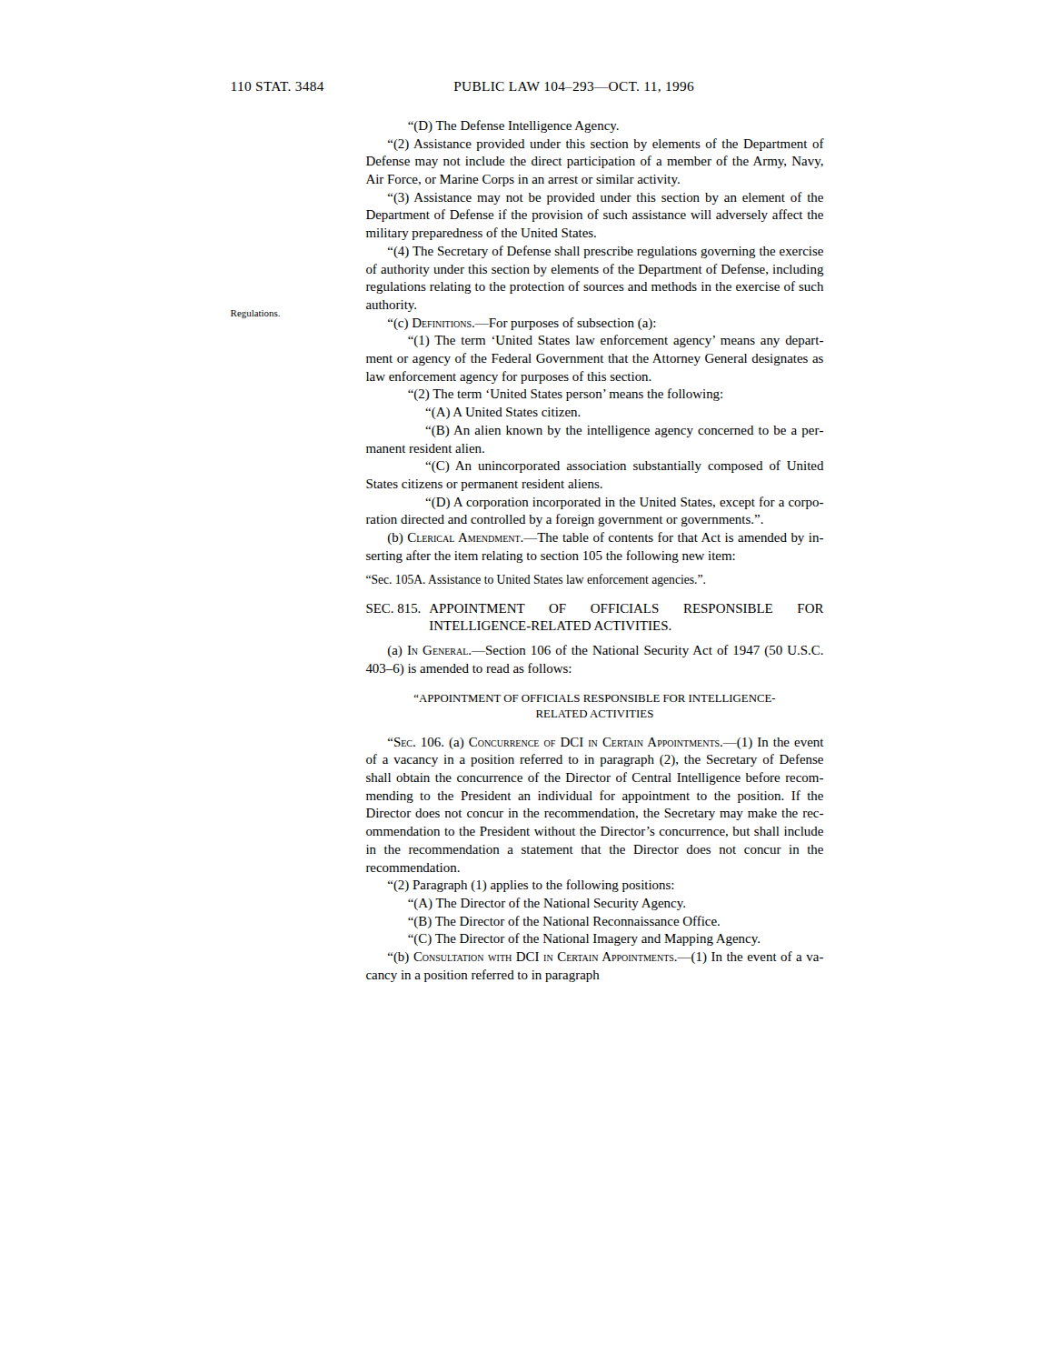110 STAT. 3484 PUBLIC LAW 104–293—OCT. 11, 1996
Regulations.
“(D) The Defense Intelligence Agency.
“(2) Assistance provided under this section by elements of the Department of Defense may not include the direct participation of a member of the Army, Navy, Air Force, or Marine Corps in an arrest or similar activity.
“(3) Assistance may not be provided under this section by an element of the Department of Defense if the provision of such assistance will adversely affect the military preparedness of the United States.
“(4) The Secretary of Defense shall prescribe regulations governing the exercise of authority under this section by elements of the Department of Defense, including regulations relating to the protection of sources and methods in the exercise of such authority.
“(c) Definitions.—For purposes of subsection (a):
“(1) The term ‘United States law enforcement agency’ means any department or agency of the Federal Government that the Attorney General designates as law enforcement agency for purposes of this section.
“(2) The term ‘United States person’ means the following:
“(A) A United States citizen.
“(B) An alien known by the intelligence agency concerned to be a permanent resident alien.
“(C) An unincorporated association substantially composed of United States citizens or permanent resident aliens.
“(D) A corporation incorporated in the United States, except for a corporation directed and controlled by a foreign government or governments.”.
(b) Clerical Amendment.—The table of contents for that Act is amended by inserting after the item relating to section 105 the following new item:
“Sec. 105A. Assistance to United States law enforcement agencies.”.
SEC. 815. APPOINTMENT OF OFFICIALS RESPONSIBLE FOR INTELLIGENCE-RELATED ACTIVITIES.
(a) In General.—Section 106 of the National Security Act of 1947 (50 U.S.C. 403–6) is amended to read as follows:
“APPOINTMENT OF OFFICIALS RESPONSIBLE FOR INTELLIGENCE-RELATED ACTIVITIES
“Sec. 106. (a) Concurrence of DCI in Certain Appointments.—(1) In the event of a vacancy in a position referred to in paragraph (2), the Secretary of Defense shall obtain the concurrence of the Director of Central Intelligence before recommending to the President an individual for appointment to the position. If the Director does not concur in the recommendation, the Secretary may make the recommendation to the President without the Director’s concurrence, but shall include in the recommendation a statement that the Director does not concur in the recommendation.
“(2) Paragraph (1) applies to the following positions:
“(A) The Director of the National Security Agency.
“(B) The Director of the National Reconnaissance Office.
“(C) The Director of the National Imagery and Mapping Agency.
“(b) Consultation with DCI in Certain Appointments.—(1) In the event of a vacancy in a position referred to in paragraph